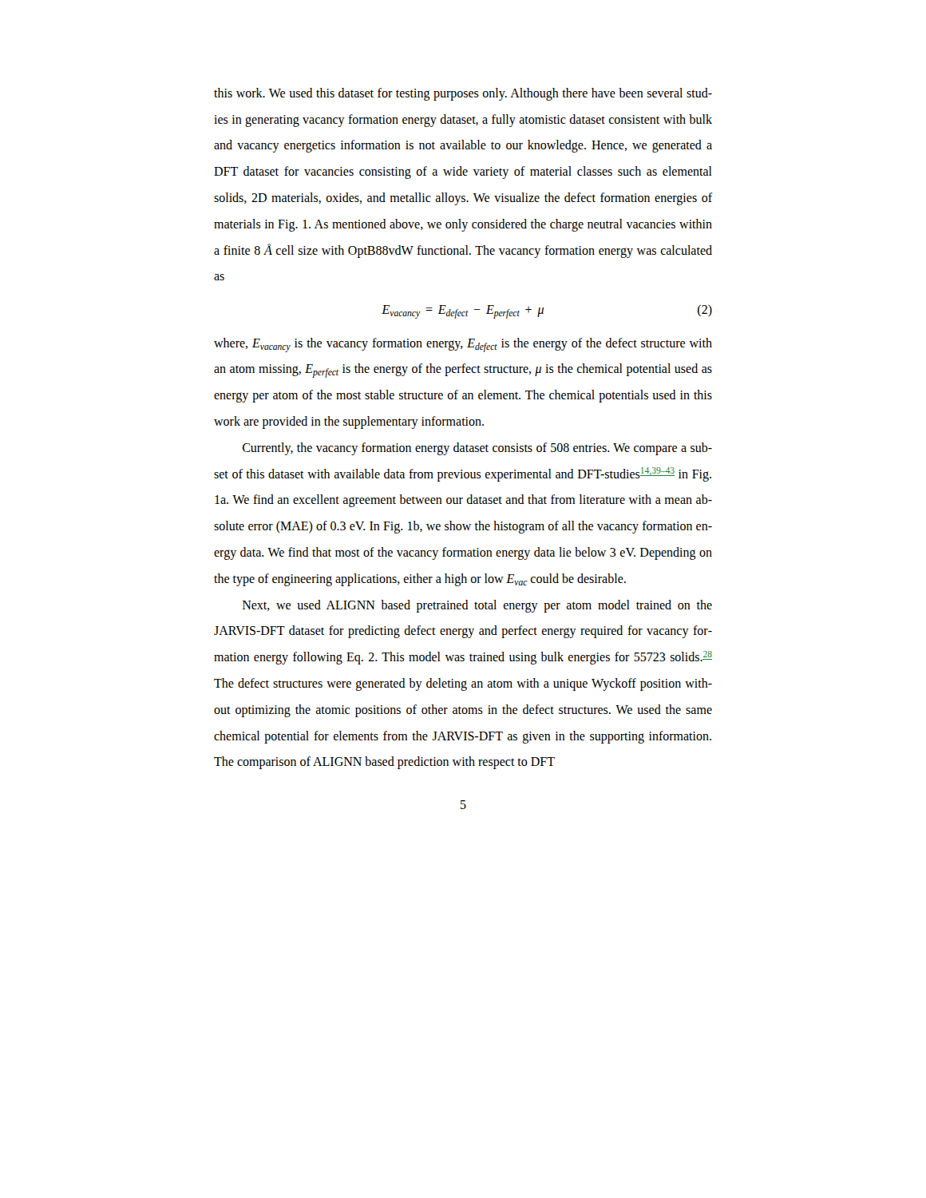this work. We used this dataset for testing purposes only. Although there have been several studies in generating vacancy formation energy dataset, a fully atomistic dataset consistent with bulk and vacancy energetics information is not available to our knowledge. Hence, we generated a DFT dataset for vacancies consisting of a wide variety of material classes such as elemental solids, 2D materials, oxides, and metallic alloys. We visualize the defect formation energies of materials in Fig. 1. As mentioned above, we only considered the charge neutral vacancies within a finite 8 Å cell size with OptB88vdW functional. The vacancy formation energy was calculated as
Evacancy = Edefect − Eperfect + μ (2)
where, Evacancy is the vacancy formation energy, Edefect is the energy of the defect structure with an atom missing, Eperfect is the energy of the perfect structure, μ is the chemical potential used as energy per atom of the most stable structure of an element. The chemical potentials used in this work are provided in the supplementary information.
Currently, the vacancy formation energy dataset consists of 508 entries. We compare a subset of this dataset with available data from previous experimental and DFT-studies14,39–43 in Fig. 1a. We find an excellent agreement between our dataset and that from literature with a mean absolute error (MAE) of 0.3 eV. In Fig. 1b, we show the histogram of all the vacancy formation energy data. We find that most of the vacancy formation energy data lie below 3 eV. Depending on the type of engineering applications, either a high or low Evac could be desirable.
Next, we used ALIGNN based pretrained total energy per atom model trained on the JARVIS-DFT dataset for predicting defect energy and perfect energy required for vacancy formation energy following Eq. 2. This model was trained using bulk energies for 55723 solids.28 The defect structures were generated by deleting an atom with a unique Wyckoff position without optimizing the atomic positions of other atoms in the defect structures. We used the same chemical potential for elements from the JARVIS-DFT as given in the supporting information. The comparison of ALIGNN based prediction with respect to DFT
5